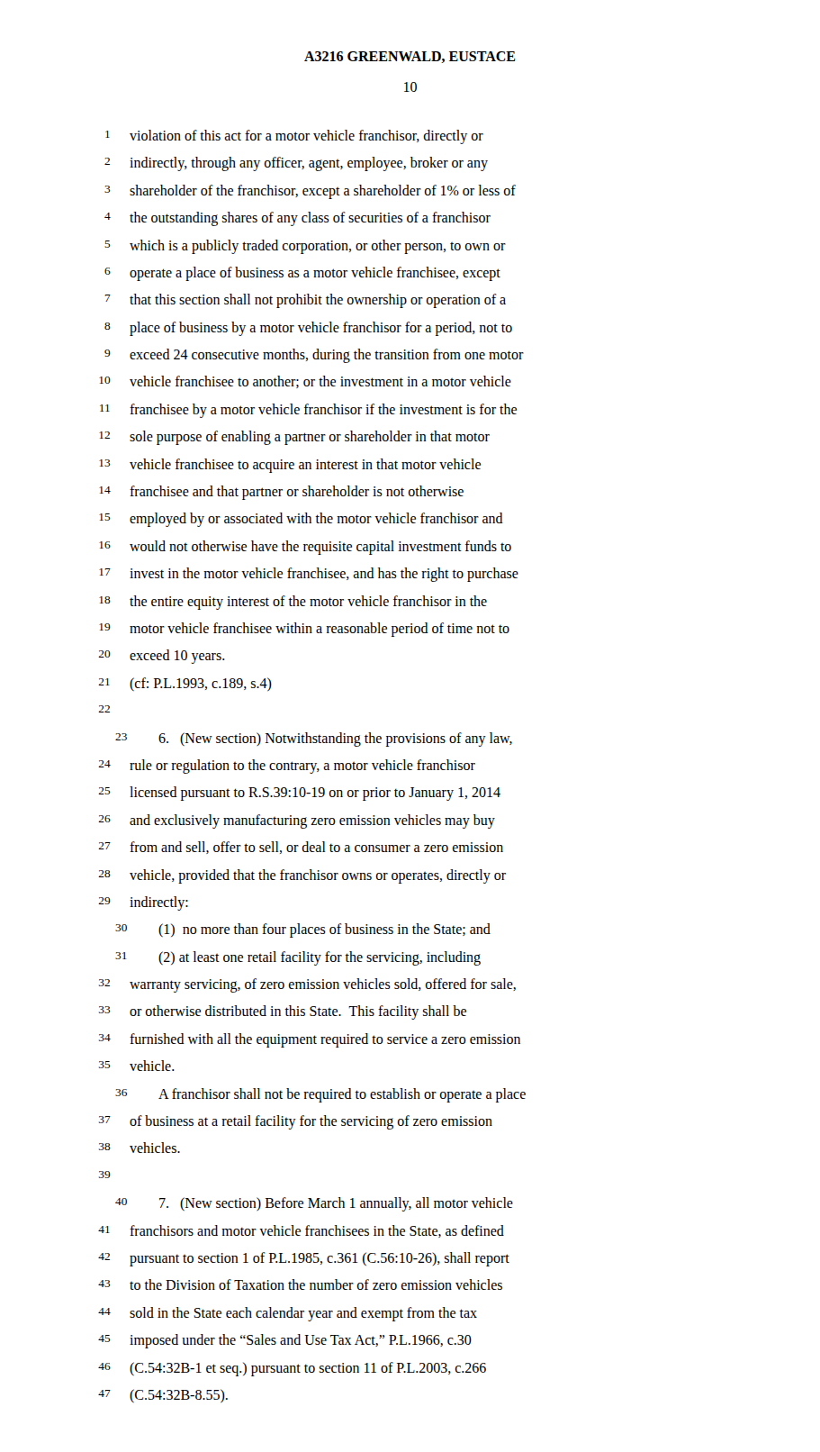A3216 GREENWALD, EUSTACE
10
violation of this act for a motor vehicle franchisor, directly or
indirectly, through any officer, agent, employee, broker or any
shareholder of the franchisor, except a shareholder of 1% or less of
the outstanding shares of any class of securities of a franchisor
which is a publicly traded corporation, or other person, to own or
operate a place of business as a motor vehicle franchisee, except
that this section shall not prohibit the ownership or operation of a
place of business by a motor vehicle franchisor for a period, not to
exceed 24 consecutive months, during the transition from one motor
vehicle franchisee to another; or the investment in a motor vehicle
franchisee by a motor vehicle franchisor if the investment is for the
sole purpose of enabling a partner or shareholder in that motor
vehicle franchisee to acquire an interest in that motor vehicle
franchisee and that partner or shareholder is not otherwise
employed by or associated with the motor vehicle franchisor and
would not otherwise have the requisite capital investment funds to
invest in the motor vehicle franchisee, and has the right to purchase
the entire equity interest of the motor vehicle franchisor in the
motor vehicle franchisee within a reasonable period of time not to
exceed 10 years.
(cf: P.L.1993, c.189, s.4)
6. (New section) Notwithstanding the provisions of any law,
rule or regulation to the contrary, a motor vehicle franchisor
licensed pursuant to R.S.39:10-19 on or prior to January 1, 2014
and exclusively manufacturing zero emission vehicles may buy
from and sell, offer to sell, or deal to a consumer a zero emission
vehicle, provided that the franchisor owns or operates, directly or
indirectly:
(1) no more than four places of business in the State; and
(2) at least one retail facility for the servicing, including
warranty servicing, of zero emission vehicles sold, offered for sale,
or otherwise distributed in this State. This facility shall be
furnished with all the equipment required to service a zero emission
vehicle.
A franchisor shall not be required to establish or operate a place
of business at a retail facility for the servicing of zero emission
vehicles.
7. (New section) Before March 1 annually, all motor vehicle
franchisors and motor vehicle franchisees in the State, as defined
pursuant to section 1 of P.L.1985, c.361 (C.56:10-26), shall report
to the Division of Taxation the number of zero emission vehicles
sold in the State each calendar year and exempt from the tax
imposed under the “Sales and Use Tax Act,” P.L.1966, c.30
(C.54:32B-1 et seq.) pursuant to section 11 of P.L.2003, c.266
(C.54:32B-8.55).